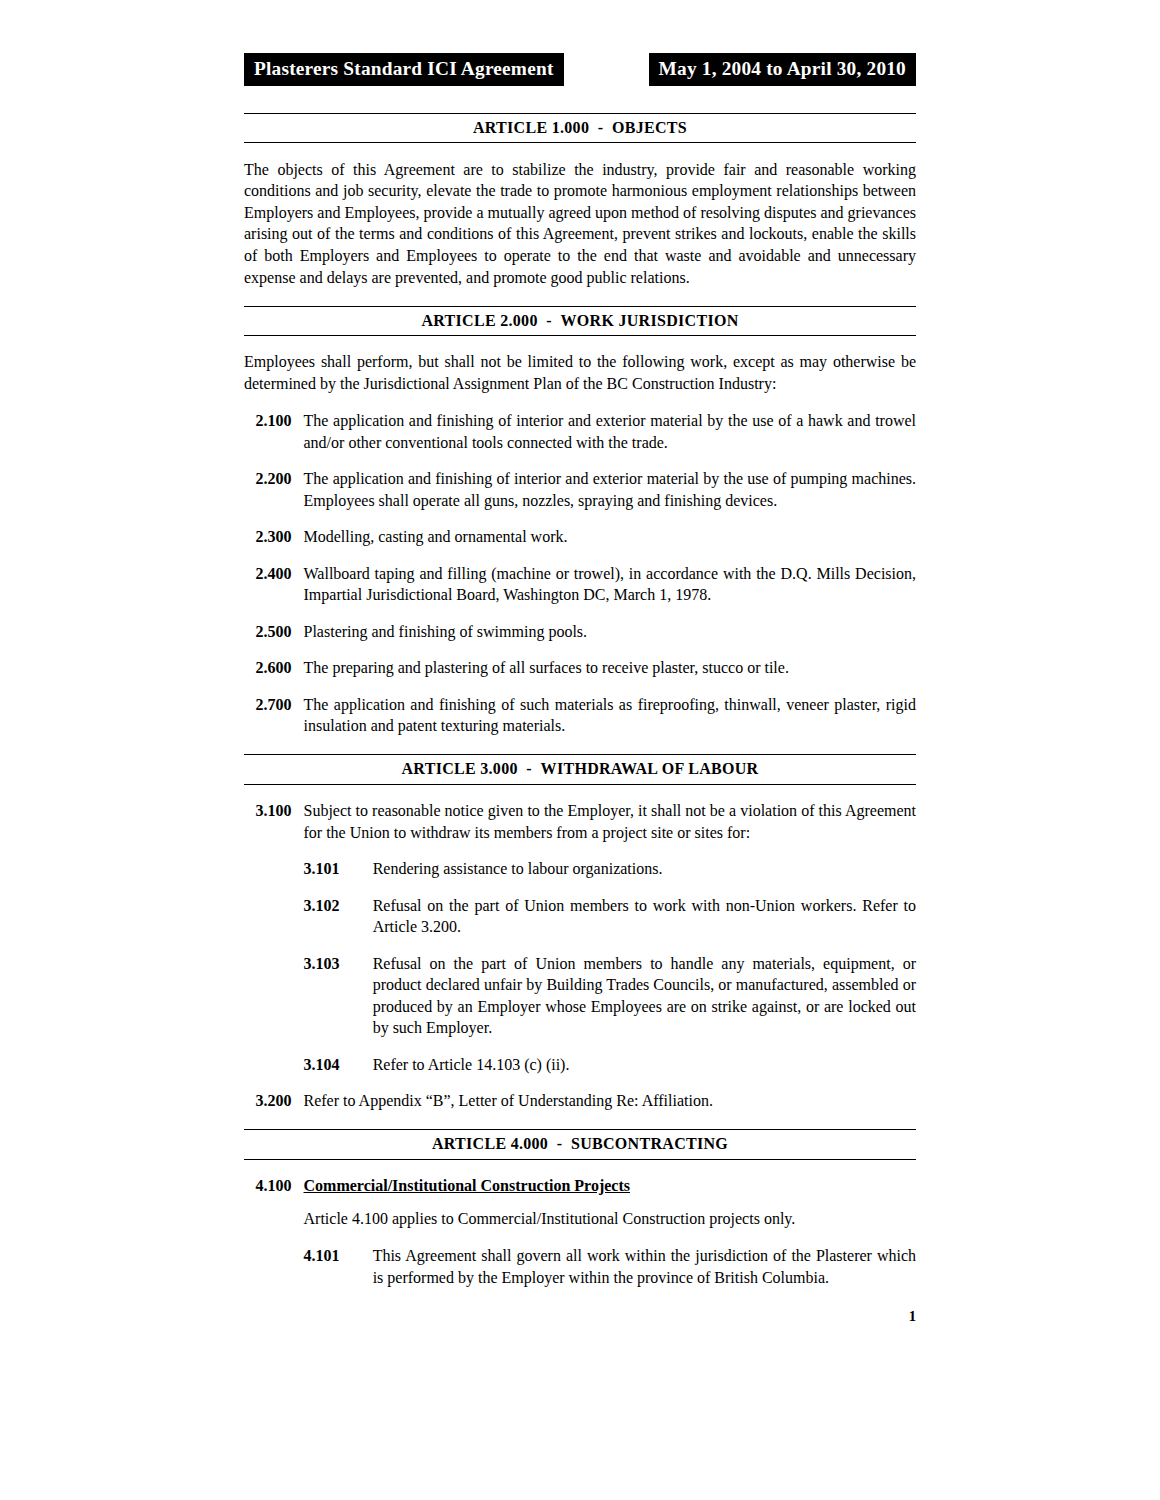Plasterers Standard ICI Agreement
May 1, 2004 to April 30, 2010
ARTICLE 1.000 - OBJECTS
The objects of this Agreement are to stabilize the industry, provide fair and reasonable working conditions and job security, elevate the trade to promote harmonious employment relationships between Employers and Employees, provide a mutually agreed upon method of resolving disputes and grievances arising out of the terms and conditions of this Agreement, prevent strikes and lockouts, enable the skills of both Employers and Employees to operate to the end that waste and avoidable and unnecessary expense and delays are prevented, and promote good public relations.
ARTICLE 2.000 - WORK JURISDICTION
Employees shall perform, but shall not be limited to the following work, except as may otherwise be determined by the Jurisdictional Assignment Plan of the BC Construction Industry:
2.100
The application and finishing of interior and exterior material by the use of a hawk and trowel and/or other conventional tools connected with the trade.
2.200
The application and finishing of interior and exterior material by the use of pumping machines. Employees shall operate all guns, nozzles, spraying and finishing devices.
2.300
Modelling, casting and ornamental work.
2.400
Wallboard taping and filling (machine or trowel), in accordance with the D.Q. Mills Decision, Impartial Jurisdictional Board, Washington DC, March 1, 1978.
2.500
Plastering and finishing of swimming pools.
2.600
The preparing and plastering of all surfaces to receive plaster, stucco or tile.
2.700
The application and finishing of such materials as fireproofing, thinwall, veneer plaster, rigid insulation and patent texturing materials.
ARTICLE 3.000 - WITHDRAWAL OF LABOUR
3.100
Subject to reasonable notice given to the Employer, it shall not be a violation of this Agreement for the Union to withdraw its members from a project site or sites for:
3.101
Rendering assistance to labour organizations.
3.102
Refusal on the part of Union members to work with non-Union workers. Refer to Article 3.200.
3.103
Refusal on the part of Union members to handle any materials, equipment, or product declared unfair by Building Trades Councils, or manufactured, assembled or produced by an Employer whose Employees are on strike against, or are locked out by such Employer.
3.104
Refer to Article 14.103 (c) (ii).
3.200
Refer to Appendix “B”, Letter of Understanding Re: Affiliation.
ARTICLE 4.000 - SUBCONTRACTING
4.100
Commercial/Institutional Construction Projects
Article 4.100 applies to Commercial/Institutional Construction projects only.
4.101
This Agreement shall govern all work within the jurisdiction of the Plasterer which is performed by the Employer within the province of British Columbia.
1